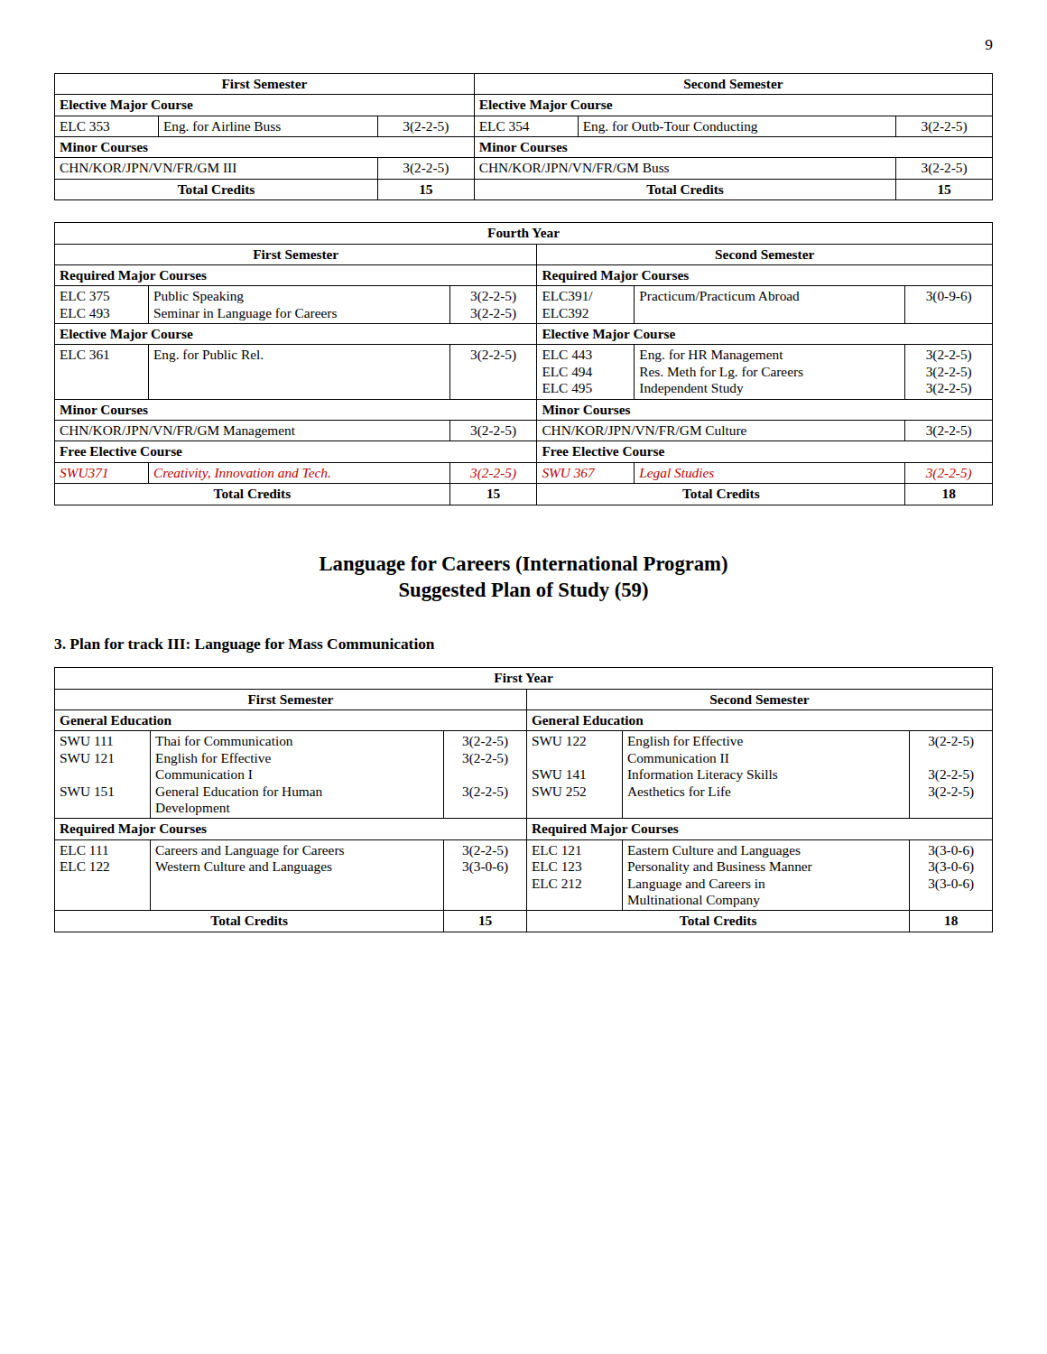9
| First Semester | Second Semester |
| Elective Major Course | Elective Major Course |
| ELC 353 | Eng. for Airline Buss | 3(2-2-5) | ELC 354 | Eng. for Outb-Tour Conducting | 3(2-2-5) |
| Minor Courses | Minor Courses |
| CHN/KOR/JPN/VN/FR/GM III | 3(2-2-5) | CHN/KOR/JPN/VN/FR/GM Buss | 3(2-2-5) |
| Total Credits | 15 | Total Credits | 15 |
| Fourth Year |
| First Semester | Second Semester |
| Required Major Courses | Required Major Courses |
| ELC 375 ELC 493 | Public Speaking Seminar in Language for Careers | 3(2-2-5) 3(2-2-5) | ELC391/ ELC392 | Practicum/Practicum Abroad | 3(0-9-6) |
| Elective Major Course | Elective Major Course |
| ELC 361 | Eng. for Public Rel. | 3(2-2-5) | ELC 443 ELC 494 ELC 495 | Eng. for HR Management Res. Meth for Lg. for Careers Independent Study | 3(2-2-5) 3(2-2-5) 3(2-2-5) |
| Minor Courses | Minor Courses |
| CHN/KOR/JPN/VN/FR/GM Management | 3(2-2-5) | CHN/KOR/JPN/VN/FR/GM Culture | 3(2-2-5) |
| Free Elective Course | Free Elective Course |
| SWU371 | Creativity, Innovation and Tech. | 3(2-2-5) | SWU 367 | Legal Studies | 3(2-2-5) |
| Total Credits | 15 | Total Credits | 18 |
Language for Careers (International Program)
Suggested Plan of Study (59)
3. Plan for track III: Language for Mass Communication
| First Year |
| First Semester | Second Semester |
| General Education | General Education |
| SWU 111 SWU 121 SWU 151 | Thai for Communication English for Effective Communication I General Education for Human Development | 3(2-2-5) 3(2-2-5) 3(2-2-5) | SWU 122 SWU 141 SWU 252 | English for Effective Communication II Information Literacy Skills Aesthetics for Life | 3(2-2-5) 3(2-2-5) 3(2-2-5) |
| Required Major Courses | Required Major Courses |
| ELC 111 ELC 122 | Careers and Language for Careers Western Culture and Languages | 3(2-2-5) 3(3-0-6) | ELC 121 ELC 123 ELC 212 | Eastern Culture and Languages Personality and Business Manner Language and Careers in Multinational Company | 3(3-0-6) 3(3-0-6) 3(3-0-6) |
| Total Credits | 15 | Total Credits | 18 |